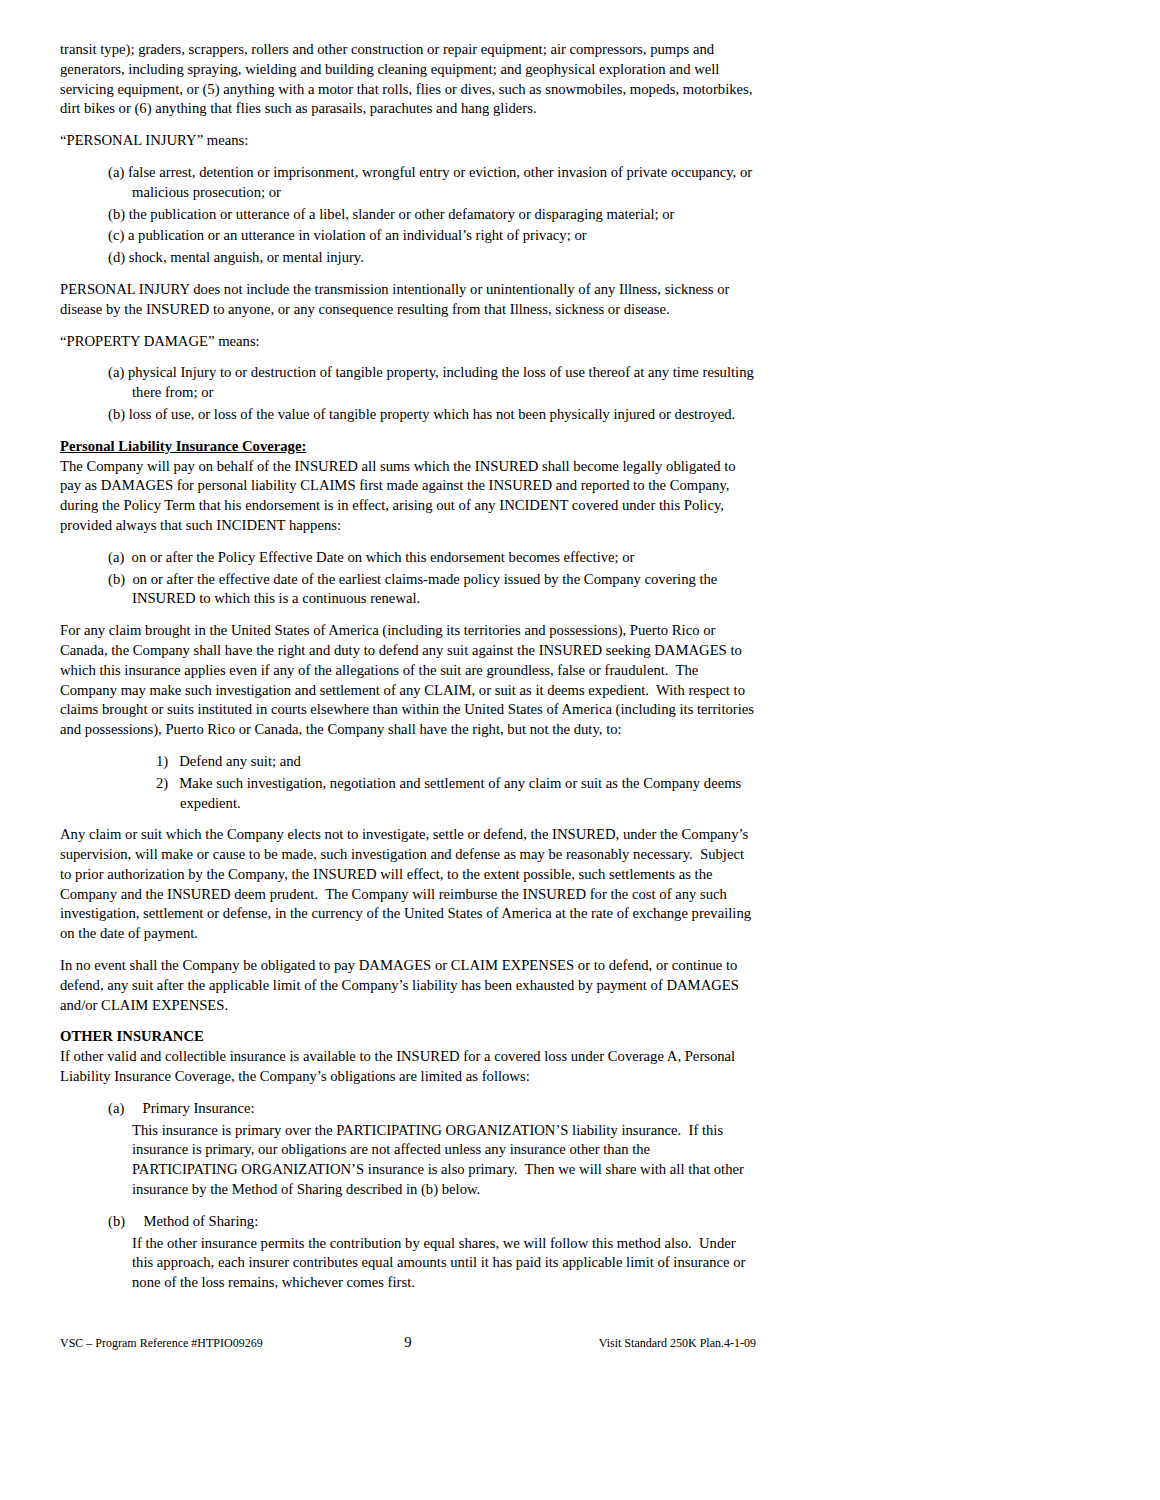transit type); graders, scrappers, rollers and other construction or repair equipment; air compressors, pumps and generators, including spraying, wielding and building cleaning equipment; and geophysical exploration and well servicing equipment, or (5) anything with a motor that rolls, flies or dives, such as snowmobiles, mopeds, motorbikes, dirt bikes or (6) anything that flies such as parasails, parachutes and hang gliders.
“PERSONAL INJURY” means:
(a) false arrest, detention or imprisonment, wrongful entry or eviction, other invasion of private occupancy, or malicious prosecution; or
(b) the publication or utterance of a libel, slander or other defamatory or disparaging material; or
(c) a publication or an utterance in violation of an individual’s right of privacy; or
(d) shock, mental anguish, or mental injury.
PERSONAL INJURY does not include the transmission intentionally or unintentionally of any Illness, sickness or disease by the INSURED to anyone, or any consequence resulting from that Illness, sickness or disease.
“PROPERTY DAMAGE” means:
(a) physical Injury to or destruction of tangible property, including the loss of use thereof at any time resulting there from; or
(b) loss of use, or loss of the value of tangible property which has not been physically injured or destroyed.
Personal Liability Insurance Coverage:
The Company will pay on behalf of the INSURED all sums which the INSURED shall become legally obligated to pay as DAMAGES for personal liability CLAIMS first made against the INSURED and reported to the Company, during the Policy Term that his endorsement is in effect, arising out of any INCIDENT covered under this Policy, provided always that such INCIDENT happens:
(a) on or after the Policy Effective Date on which this endorsement becomes effective; or
(b) on or after the effective date of the earliest claims-made policy issued by the Company covering the INSURED to which this is a continuous renewal.
For any claim brought in the United States of America (including its territories and possessions), Puerto Rico or Canada, the Company shall have the right and duty to defend any suit against the INSURED seeking DAMAGES to which this insurance applies even if any of the allegations of the suit are groundless, false or fraudulent. The Company may make such investigation and settlement of any CLAIM, or suit as it deems expedient. With respect to claims brought or suits instituted in courts elsewhere than within the United States of America (including its territories and possessions), Puerto Rico or Canada, the Company shall have the right, but not the duty, to:
1) Defend any suit; and
2) Make such investigation, negotiation and settlement of any claim or suit as the Company deems expedient.
Any claim or suit which the Company elects not to investigate, settle or defend, the INSURED, under the Company’s supervision, will make or cause to be made, such investigation and defense as may be reasonably necessary. Subject to prior authorization by the Company, the INSURED will effect, to the extent possible, such settlements as the Company and the INSURED deem prudent. The Company will reimburse the INSURED for the cost of any such investigation, settlement or defense, in the currency of the United States of America at the rate of exchange prevailing on the date of payment.
In no event shall the Company be obligated to pay DAMAGES or CLAIM EXPENSES or to defend, or continue to defend, any suit after the applicable limit of the Company’s liability has been exhausted by payment of DAMAGES and/or CLAIM EXPENSES.
OTHER INSURANCE
If other valid and collectible insurance is available to the INSURED for a covered loss under Coverage A, Personal Liability Insurance Coverage, the Company’s obligations are limited as follows:
(a) Primary Insurance:
This insurance is primary over the PARTICIPATING ORGANIZATION’S liability insurance. If this insurance is primary, our obligations are not affected unless any insurance other than the PARTICIPATING ORGANIZATION’S insurance is also primary. Then we will share with all that other insurance by the Method of Sharing described in (b) below.
(b) Method of Sharing:
If the other insurance permits the contribution by equal shares, we will follow this method also. Under this approach, each insurer contributes equal amounts until it has paid its applicable limit of insurance or none of the loss remains, whichever comes first.
VSC – Program Reference #HTPIO09269
9
Visit Standard 250K Plan.4-1-09